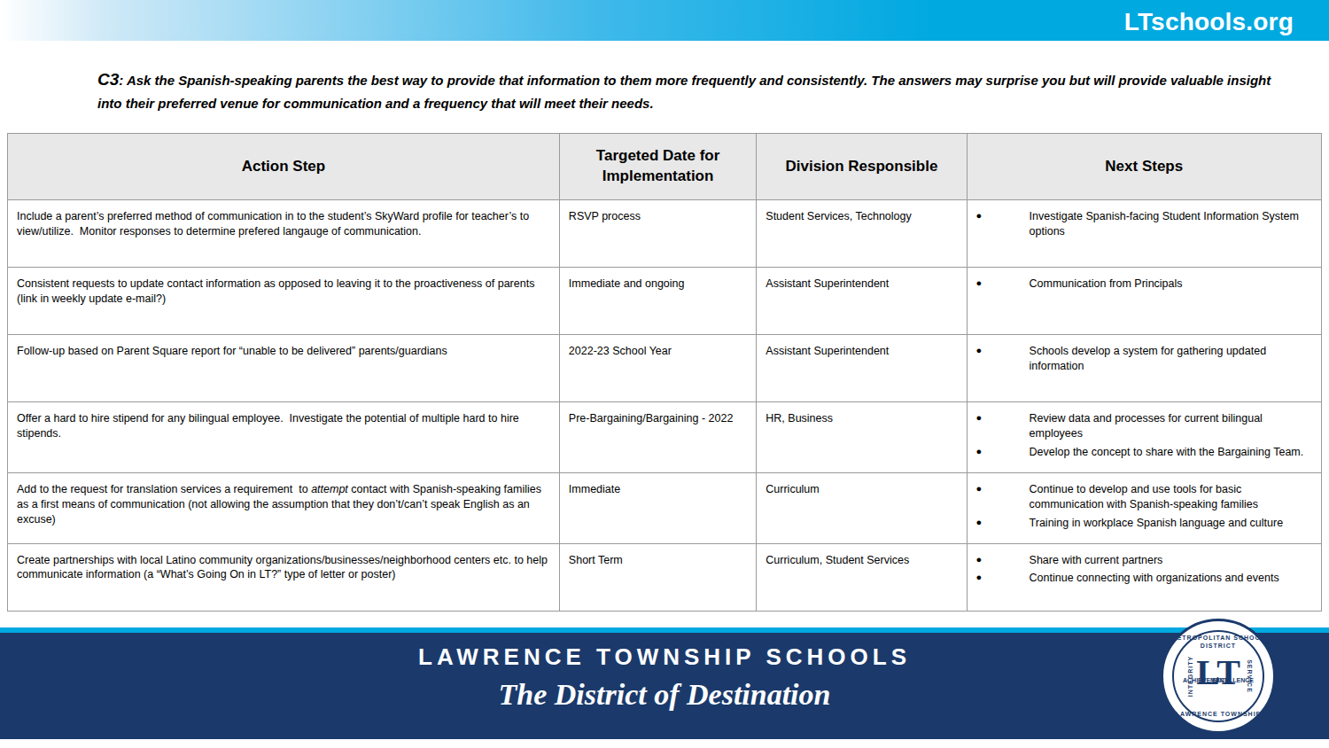LTschools.org
C3: Ask the Spanish-speaking parents the best way to provide that information to them more frequently and consistently. The answers may surprise you but will provide valuable insight into their preferred venue for communication and a frequency that will meet their needs.
| Action Step | Targeted Date for Implementation | Division Responsible | Next Steps |
| --- | --- | --- | --- |
| Include a parent’s preferred method of communication in to the student’s SkyWard profile for teacher’s to view/utilize. Monitor responses to determine prefered langauge of communication. | RSVP process | Student Services, Technology | Investigate Spanish-facing Student Information System options |
| Consistent requests to update contact information as opposed to leaving it to the proactiveness of parents (link in weekly update e-mail?) | Immediate and ongoing | Assistant Superintendent | Communication from Principals |
| Follow-up based on Parent Square report for “unable to be delivered” parents/guardians | 2022-23 School Year | Assistant Superintendent | Schools develop a system for gathering updated information |
| Offer a hard to hire stipend for any bilingual employee. Investigate the potential of multiple hard to hire stipends. | Pre-Bargaining/Bargaining - 2022 | HR, Business | Review data and processes for current bilingual employees Develop the concept to share with the Bargaining Team. |
| Add to the request for translation services a requirement to attempt contact with Spanish-speaking families as a first means of communication (not allowing the assumption that they don’t/can’t speak English as an excuse) | Immediate | Curriculum | Continue to develop and use tools for basic communication with Spanish-speaking families Training in workplace Spanish language and culture |
| Create partnerships with local Latino community organizations/businesses/neighborhood centers etc. to help communicate information (a “What’s Going On in LT?” type of letter or poster) | Short Term | Curriculum, Student Services | Share with current partners Continue connecting with organizations and events |
LAWRENCE TOWNSHIP SCHOOLS
The District of Destination
Metropolitan School District
Lawrence Township
Integrity
Service
Achievement
Excellence
LT